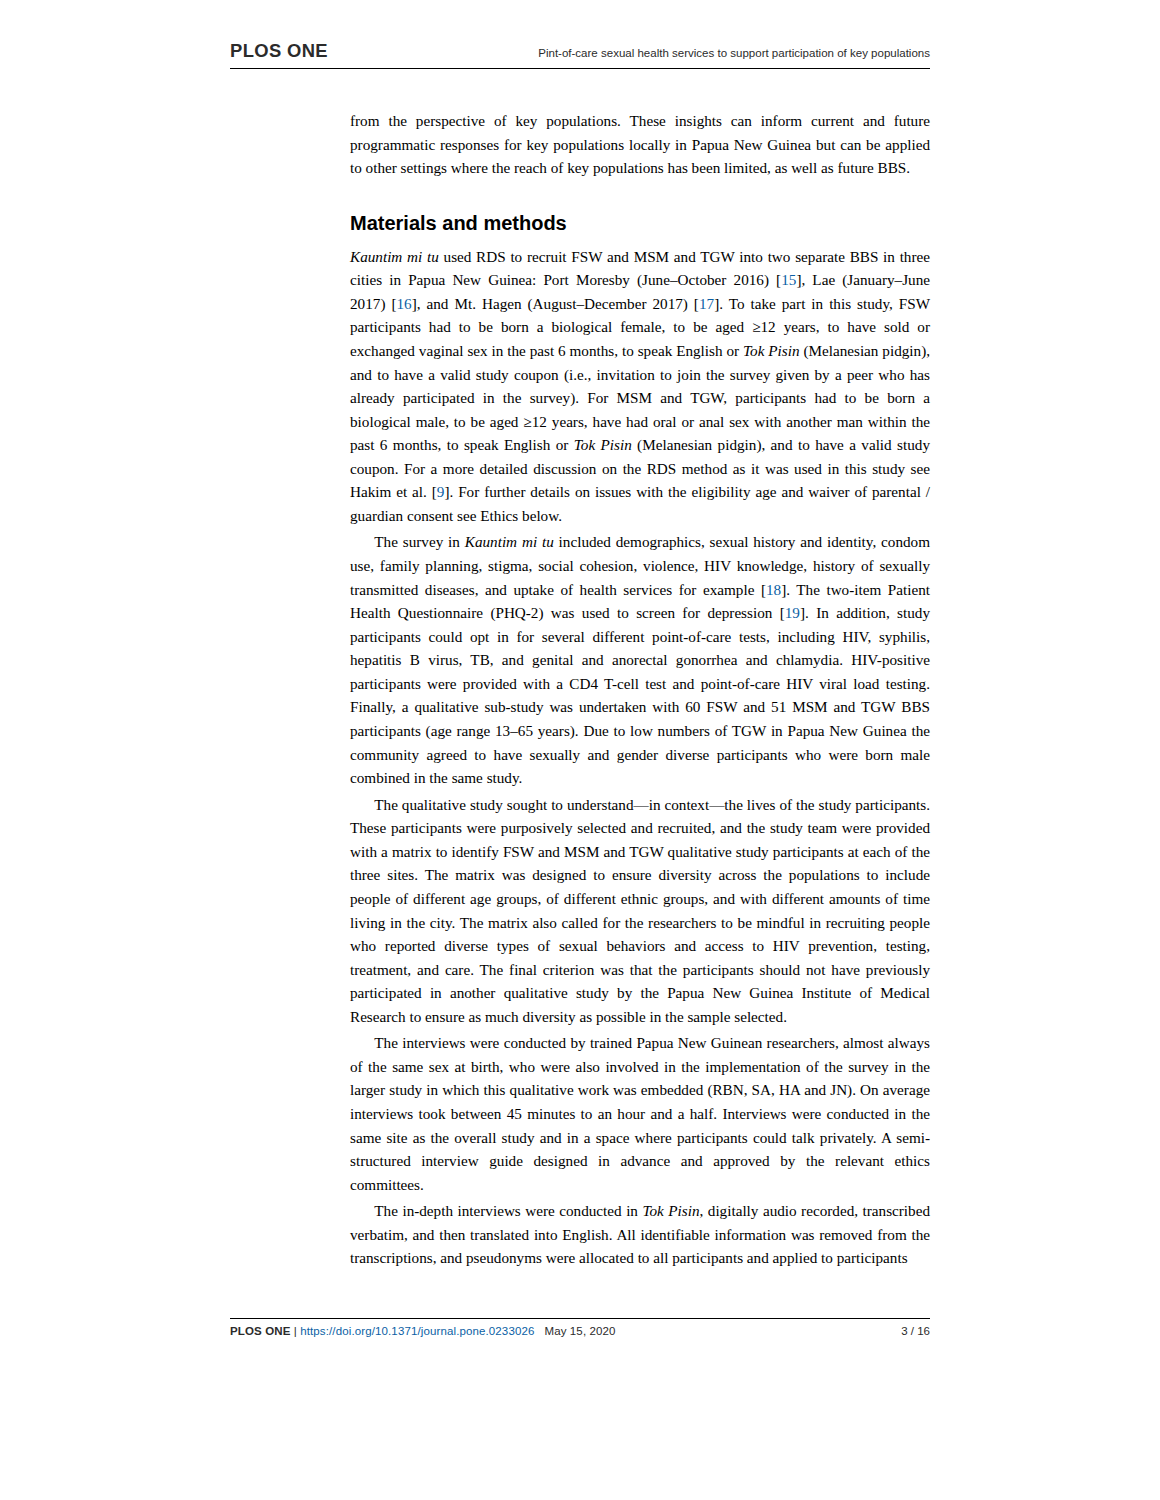PLOS ONE
Pint-of-care sexual health services to support participation of key populations
from the perspective of key populations. These insights can inform current and future programmatic responses for key populations locally in Papua New Guinea but can be applied to other settings where the reach of key populations has been limited, as well as future BBS.
Materials and methods
Kauntim mi tu used RDS to recruit FSW and MSM and TGW into two separate BBS in three cities in Papua New Guinea: Port Moresby (June–October 2016) [15], Lae (January–June 2017) [16], and Mt. Hagen (August–December 2017) [17]. To take part in this study, FSW participants had to be born a biological female, to be aged ≥12 years, to have sold or exchanged vaginal sex in the past 6 months, to speak English or Tok Pisin (Melanesian pidgin), and to have a valid study coupon (i.e., invitation to join the survey given by a peer who has already participated in the survey). For MSM and TGW, participants had to be born a biological male, to be aged ≥12 years, have had oral or anal sex with another man within the past 6 months, to speak English or Tok Pisin (Melanesian pidgin), and to have a valid study coupon. For a more detailed discussion on the RDS method as it was used in this study see Hakim et al. [9]. For further details on issues with the eligibility age and waiver of parental / guardian consent see Ethics below.
The survey in Kauntim mi tu included demographics, sexual history and identity, condom use, family planning, stigma, social cohesion, violence, HIV knowledge, history of sexually transmitted diseases, and uptake of health services for example [18]. The two-item Patient Health Questionnaire (PHQ-2) was used to screen for depression [19]. In addition, study participants could opt in for several different point-of-care tests, including HIV, syphilis, hepatitis B virus, TB, and genital and anorectal gonorrhea and chlamydia. HIV-positive participants were provided with a CD4 T-cell test and point-of-care HIV viral load testing. Finally, a qualitative sub-study was undertaken with 60 FSW and 51 MSM and TGW BBS participants (age range 13–65 years). Due to low numbers of TGW in Papua New Guinea the community agreed to have sexually and gender diverse participants who were born male combined in the same study.
The qualitative study sought to understand—in context—the lives of the study participants. These participants were purposively selected and recruited, and the study team were provided with a matrix to identify FSW and MSM and TGW qualitative study participants at each of the three sites. The matrix was designed to ensure diversity across the populations to include people of different age groups, of different ethnic groups, and with different amounts of time living in the city. The matrix also called for the researchers to be mindful in recruiting people who reported diverse types of sexual behaviors and access to HIV prevention, testing, treatment, and care. The final criterion was that the participants should not have previously participated in another qualitative study by the Papua New Guinea Institute of Medical Research to ensure as much diversity as possible in the sample selected.
The interviews were conducted by trained Papua New Guinean researchers, almost always of the same sex at birth, who were also involved in the implementation of the survey in the larger study in which this qualitative work was embedded (RBN, SA, HA and JN). On average interviews took between 45 minutes to an hour and a half. Interviews were conducted in the same site as the overall study and in a space where participants could talk privately. A semi-structured interview guide designed in advance and approved by the relevant ethics committees.
The in-depth interviews were conducted in Tok Pisin, digitally audio recorded, transcribed verbatim, and then translated into English. All identifiable information was removed from the transcriptions, and pseudonyms were allocated to all participants and applied to participants
PLOS ONE | https://doi.org/10.1371/journal.pone.0233026 May 15, 2020
3 / 16